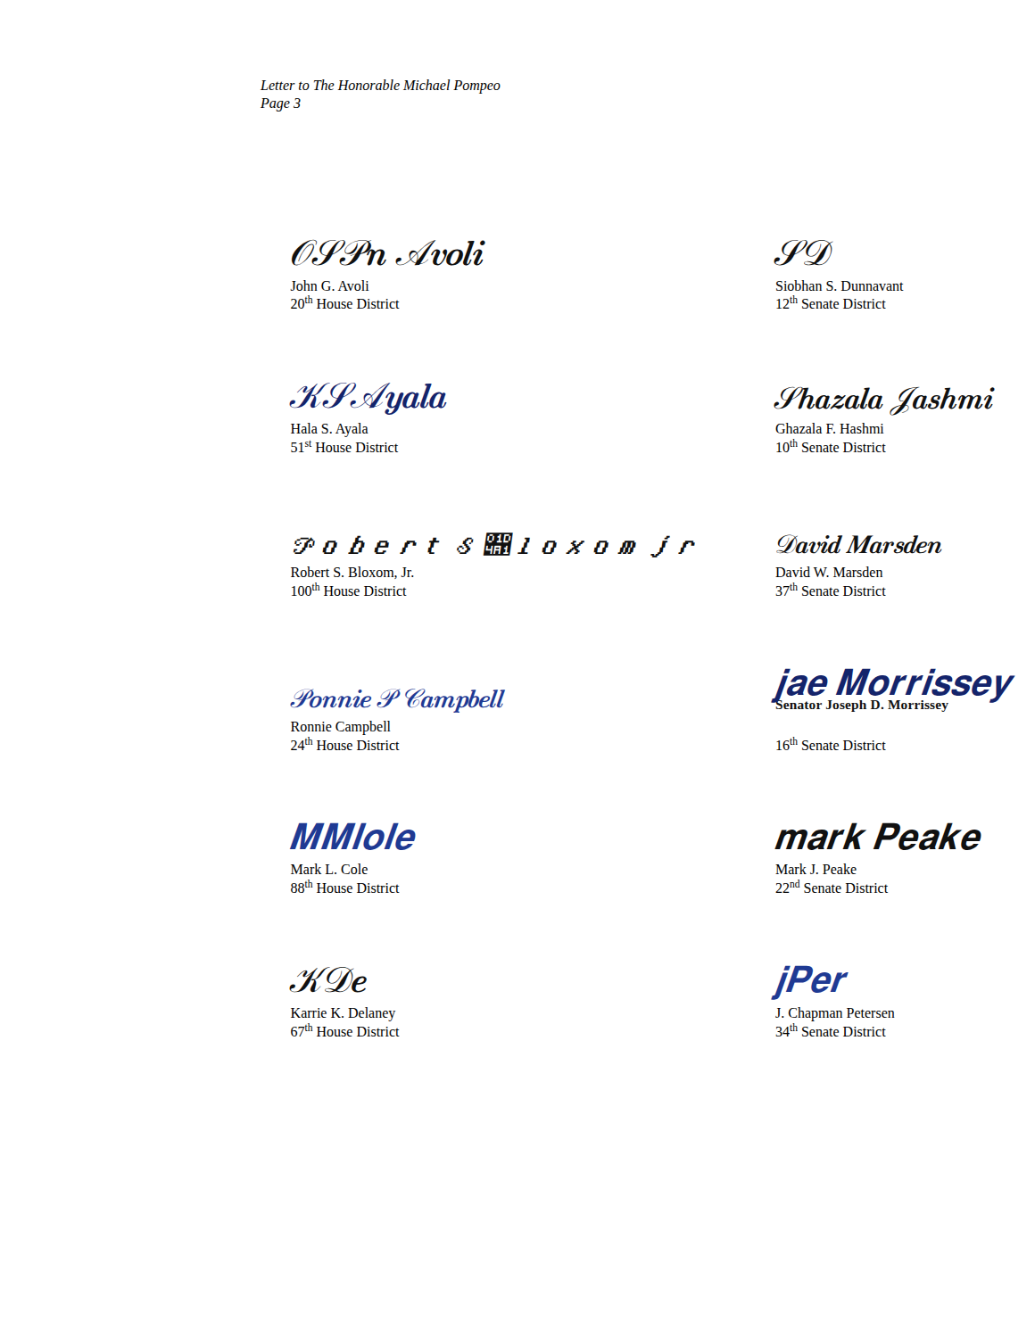Letter to The Honorable Michael Pompeo
Page 3
𝒪𝒮𝒫𝒏 𝒜𝒗𝒐𝒍𝒊
John G. Avoli
20th House District
𝒮𝒟
Siobhan S. Dunnavant
12th Senate District
𝒦𝒮𝒜𝒚𝒂𝒍𝒂
Hala S. Ayala
51st House District
𝒮𝒉𝒂𝒛𝒂𝒍𝒂 𝒥𝒂𝒔𝒉𝒎𝒊
Ghazala F. Hashmi
10th Senate District
𝒫𝒐𝒃𝒆𝒓𝒕 𝒮 𝒡𝒍𝒐𝒙𝒐𝒎 𝒋𝒓
Robert S. Bloxom, Jr.
100th House District
𝒟𝒂𝒗𝒊𝒅 𝑴𝒂𝒓𝒔𝒅𝒆𝒏
David W. Marsden
37th Senate District
𝒫𝒐𝒏𝒏𝒊𝒆 𝒫 𝒞𝒂𝒎𝒑𝒃𝒆𝒍𝒍
Ronnie Campbell
24th House District
𝒋𝒂𝒆 𝑴𝒐𝒓𝒓𝒊𝒔𝒔𝒆𝒚
Senator Joseph D. Morrissey
16th Senate District
𝑴𝑴𝒍𝒐𝒍𝒆
Mark L. Cole
88th House District
𝒎𝒂𝒓𝒌 𝑷𝒆𝒂𝒌𝒆
Mark J. Peake
22nd Senate District
𝒦𝒟𝒆
Karrie K. Delaney
67th House District
𝒋𝑷𝒆𝒓
J. Chapman Petersen
34th Senate District